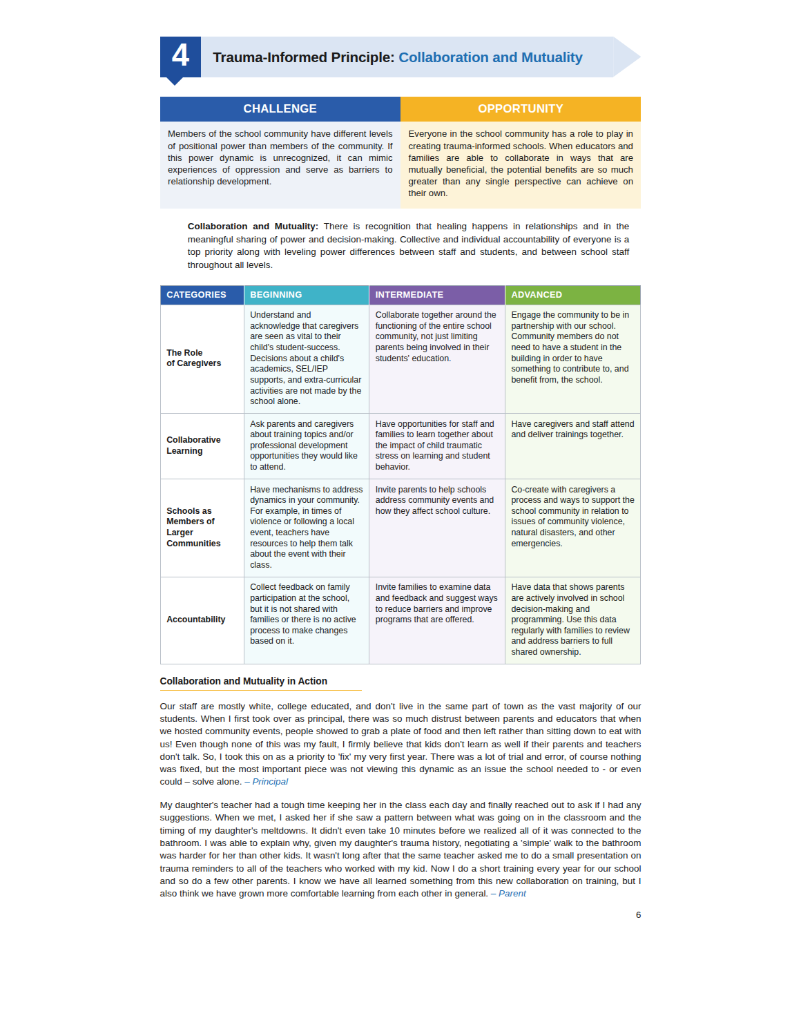4
Trauma-Informed Principle: Collaboration and Mutuality
| CHALLENGE | OPPORTUNITY |
| --- | --- |
| Members of the school community have different levels of positional power than members of the community. If this power dynamic is unrecognized, it can mimic experiences of oppression and serve as barriers to relationship development. | Everyone in the school community has a role to play in creating trauma-informed schools. When educators and families are able to collaborate in ways that are mutually beneficial, the potential benefits are so much greater than any single perspective can achieve on their own. |
Collaboration and Mutuality: There is recognition that healing happens in relationships and in the meaningful sharing of power and decision-making. Collective and individual accountability of everyone is a top priority along with leveling power differences between staff and students, and between school staff throughout all levels.
| CATEGORIES | BEGINNING | INTERMEDIATE | ADVANCED |
| --- | --- | --- | --- |
| The Role of Caregivers | Understand and acknowledge that caregivers are seen as vital to their child's student-success. Decisions about a child's academics, SEL/IEP supports, and extra-curricular activities are not made by the school alone. | Collaborate together around the functioning of the entire school community, not just limiting parents being involved in their students' education. | Engage the community to be in partnership with our school. Community members do not need to have a student in the building in order to have something to contribute to, and benefit from, the school. |
| Collaborative Learning | Ask parents and caregivers about training topics and/or professional development opportunities they would like to attend. | Have opportunities for staff and families to learn together about the impact of child traumatic stress on learning and student behavior. | Have caregivers and staff attend and deliver trainings together. |
| Schools as Members of Larger Communities | Have mechanisms to address dynamics in your community. For example, in times of violence or following a local event, teachers have resources to help them talk about the event with their class. | Invite parents to help schools address community events and how they affect school culture. | Co-create with caregivers a process and ways to support the school community in relation to issues of community violence, natural disasters, and other emergencies. |
| Accountability | Collect feedback on family participation at the school, but it is not shared with families or there is no active process to make changes based on it. | Invite families to examine data and feedback and suggest ways to reduce barriers and improve programs that are offered. | Have data that shows parents are actively involved in school decision-making and programming. Use this data regularly with families to review and address barriers to full shared ownership. |
Collaboration and Mutuality in Action
Our staff are mostly white, college educated, and don't live in the same part of town as the vast majority of our students. When I first took over as principal, there was so much distrust between parents and educators that when we hosted community events, people showed to grab a plate of food and then left rather than sitting down to eat with us! Even though none of this was my fault, I firmly believe that kids don't learn as well if their parents and teachers don't talk. So, I took this on as a priority to 'fix' my very first year. There was a lot of trial and error, of course nothing was fixed, but the most important piece was not viewing this dynamic as an issue the school needed to - or even could – solve alone. – Principal
My daughter's teacher had a tough time keeping her in the class each day and finally reached out to ask if I had any suggestions. When we met, I asked her if she saw a pattern between what was going on in the classroom and the timing of my daughter's meltdowns. It didn't even take 10 minutes before we realized all of it was connected to the bathroom. I was able to explain why, given my daughter's trauma history, negotiating a 'simple' walk to the bathroom was harder for her than other kids. It wasn't long after that the same teacher asked me to do a small presentation on trauma reminders to all of the teachers who worked with my kid. Now I do a short training every year for our school and so do a few other parents. I know we have all learned something from this new collaboration on training, but I also think we have grown more comfortable learning from each other in general. – Parent
6